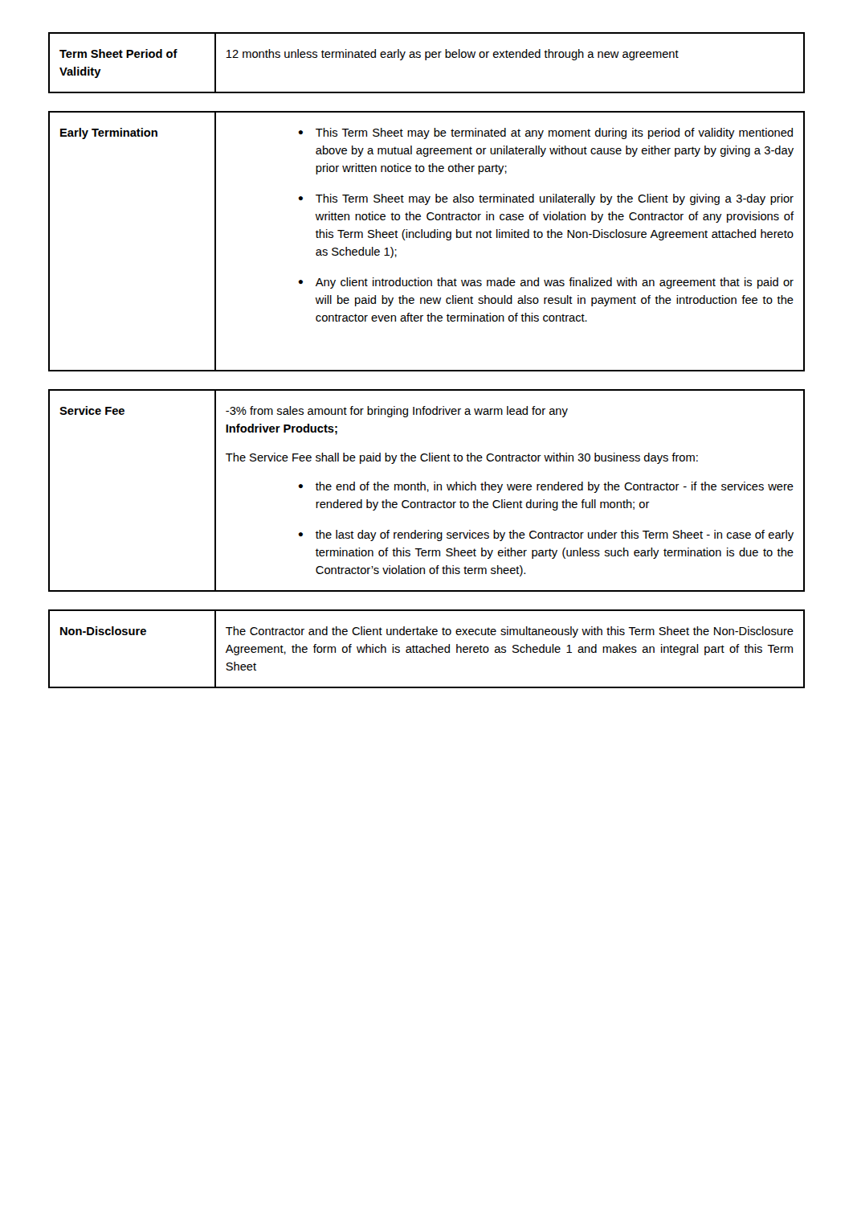| Term Sheet Period of Validity | 12 months unless terminated early as per below or extended through a new agreement |
| Early Termination | This Term Sheet may be terminated at any moment during its period of validity mentioned above by a mutual agreement or unilaterally without cause by either party by giving a 3-day prior written notice to the other party; This Term Sheet may be also terminated unilaterally by the Client by giving a 3-day prior written notice to the Contractor in case of violation by the Contractor of any provisions of this Term Sheet (including but not limited to the Non-Disclosure Agreement attached hereto as Schedule 1); Any client introduction that was made and was finalized with an agreement that is paid or will be paid by the new client should also result in payment of the introduction fee to the contractor even after the termination of this contract. |
| Service Fee | -3% from sales amount for bringing Infodriver a warm lead for any Infodriver Products; The Service Fee shall be paid by the Client to the Contractor within 30 business days from: the end of the month, in which they were rendered by the Contractor - if the services were rendered by the Contractor to the Client during the full month; or the last day of rendering services by the Contractor under this Term Sheet - in case of early termination of this Term Sheet by either party (unless such early termination is due to the Contractor’s violation of this term sheet). |
| Non-Disclosure | The Contractor and the Client undertake to execute simultaneously with this Term Sheet the Non-Disclosure Agreement, the form of which is attached hereto as Schedule 1 and makes an integral part of this Term Sheet |